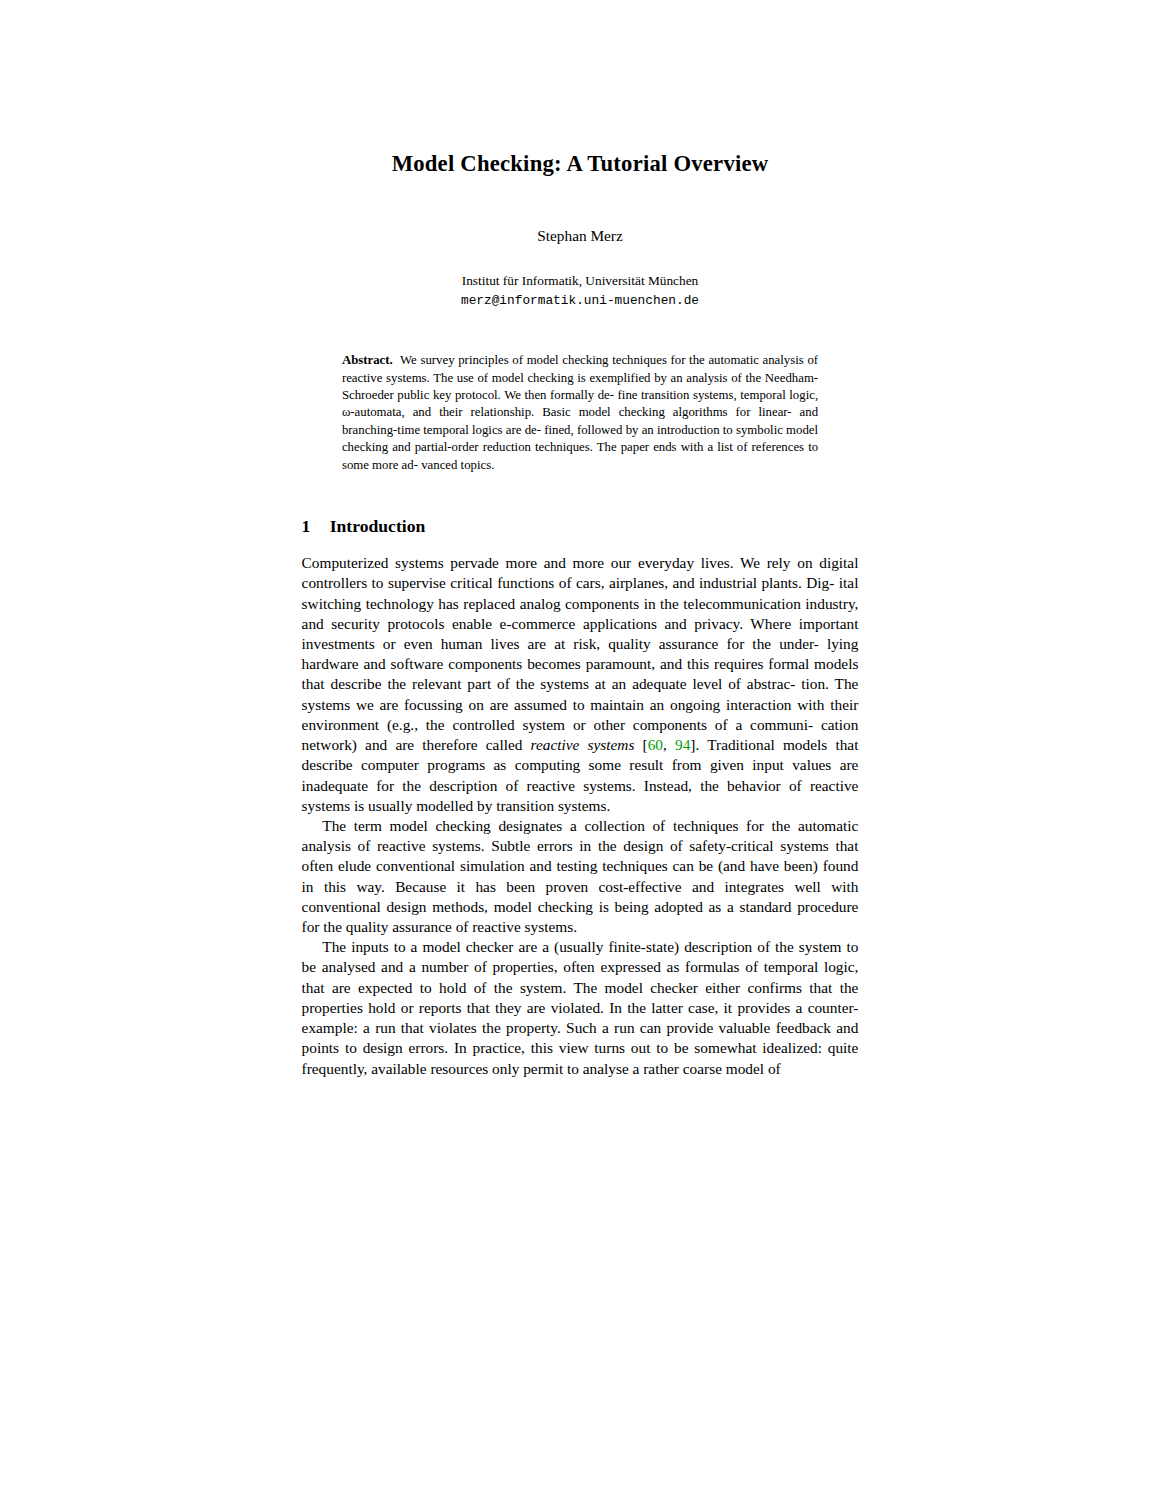Model Checking: A Tutorial Overview
Stephan Merz
Institut für Informatik, Universität München
merz@informatik.uni-muenchen.de
Abstract. We survey principles of model checking techniques for the automatic analysis of reactive systems. The use of model checking is exemplified by an analysis of the Needham-Schroeder public key protocol. We then formally de- fine transition systems, temporal logic, ω-automata, and their relationship. Basic model checking algorithms for linear- and branching-time temporal logics are de- fined, followed by an introduction to symbolic model checking and partial-order reduction techniques. The paper ends with a list of references to some more ad- vanced topics.
1 Introduction
Computerized systems pervade more and more our everyday lives. We rely on digital controllers to supervise critical functions of cars, airplanes, and industrial plants. Dig- ital switching technology has replaced analog components in the telecommunication industry, and security protocols enable e-commerce applications and privacy. Where important investments or even human lives are at risk, quality assurance for the under- lying hardware and software components becomes paramount, and this requires formal models that describe the relevant part of the systems at an adequate level of abstrac- tion. The systems we are focussing on are assumed to maintain an ongoing interaction with their environment (e.g., the controlled system or other components of a communi- cation network) and are therefore called reactive systems [60, 94]. Traditional models that describe computer programs as computing some result from given input values are inadequate for the description of reactive systems. Instead, the behavior of reactive systems is usually modelled by transition systems.
The term model checking designates a collection of techniques for the automatic analysis of reactive systems. Subtle errors in the design of safety-critical systems that often elude conventional simulation and testing techniques can be (and have been) found in this way. Because it has been proven cost-effective and integrates well with conventional design methods, model checking is being adopted as a standard procedure for the quality assurance of reactive systems.
The inputs to a model checker are a (usually finite-state) description of the system to be analysed and a number of properties, often expressed as formulas of temporal logic, that are expected to hold of the system. The model checker either confirms that the properties hold or reports that they are violated. In the latter case, it provides a counter- example: a run that violates the property. Such a run can provide valuable feedback and points to design errors. In practice, this view turns out to be somewhat idealized: quite frequently, available resources only permit to analyse a rather coarse model of